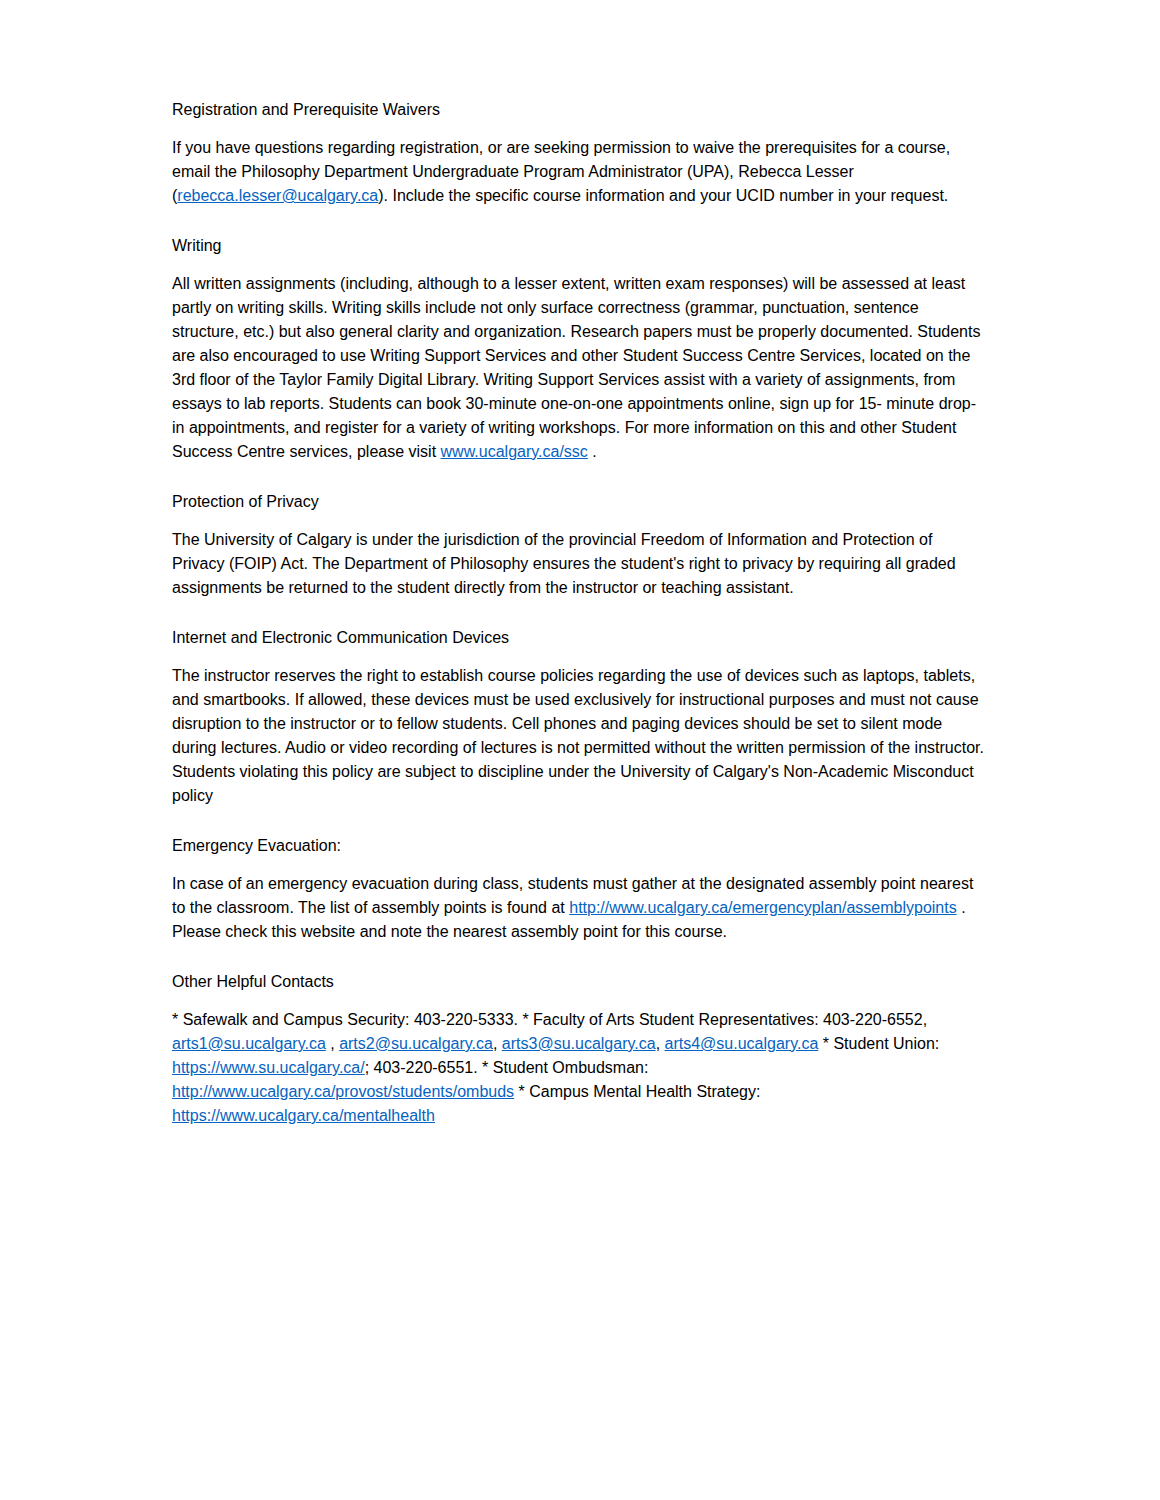Registration and Prerequisite Waivers
If you have questions regarding registration, or are seeking permission to waive the prerequisites for a course, email the Philosophy Department Undergraduate Program Administrator (UPA), Rebecca Lesser (rebecca.lesser@ucalgary.ca). Include the specific course information and your UCID number in your request.
Writing
All written assignments (including, although to a lesser extent, written exam responses) will be assessed at least partly on writing skills. Writing skills include not only surface correctness (grammar, punctuation, sentence structure, etc.) but also general clarity and organization. Research papers must be properly documented. Students are also encouraged to use Writing Support Services and other Student Success Centre Services, located on the 3rd floor of the Taylor Family Digital Library. Writing Support Services assist with a variety of assignments, from essays to lab reports. Students can book 30-minute one-on-one appointments online, sign up for 15- minute drop-in appointments, and register for a variety of writing workshops. For more information on this and other Student Success Centre services, please visit www.ucalgary.ca/ssc .
Protection of Privacy
The University of Calgary is under the jurisdiction of the provincial Freedom of Information and Protection of Privacy (FOIP) Act. The Department of Philosophy ensures the student's right to privacy by requiring all graded assignments be returned to the student directly from the instructor or teaching assistant.
Internet and Electronic Communication Devices
The instructor reserves the right to establish course policies regarding the use of devices such as laptops, tablets, and smartbooks. If allowed, these devices must be used exclusively for instructional purposes and must not cause disruption to the instructor or to fellow students. Cell phones and paging devices should be set to silent mode during lectures. Audio or video recording of lectures is not permitted without the written permission of the instructor. Students violating this policy are subject to discipline under the University of Calgary's Non-Academic Misconduct policy
Emergency Evacuation:
In case of an emergency evacuation during class, students must gather at the designated assembly point nearest to the classroom. The list of assembly points is found at http://www.ucalgary.ca/emergencyplan/assemblypoints . Please check this website and note the nearest assembly point for this course.
Other Helpful Contacts
* Safewalk and Campus Security: 403-220-5333. * Faculty of Arts Student Representatives: 403-220-6552, arts1@su.ucalgary.ca , arts2@su.ucalgary.ca, arts3@su.ucalgary.ca, arts4@su.ucalgary.ca * Student Union: https://www.su.ucalgary.ca/; 403-220-6551. * Student Ombudsman: http://www.ucalgary.ca/provost/students/ombuds * Campus Mental Health Strategy: https://www.ucalgary.ca/mentalhealth